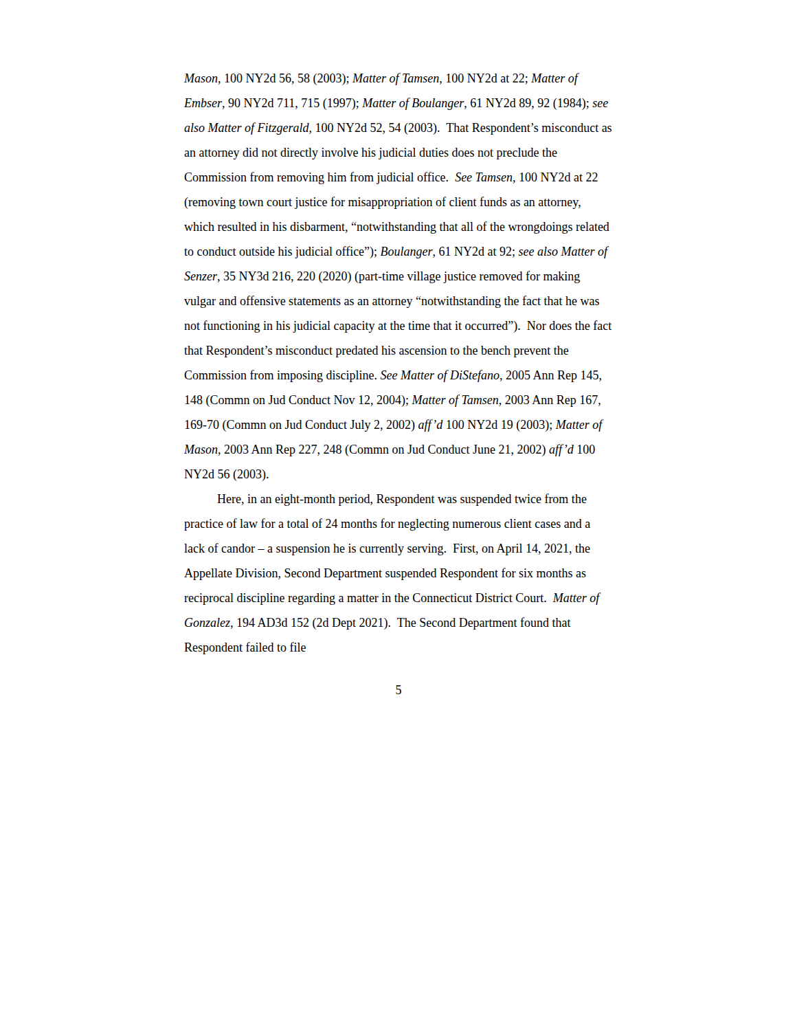Mason, 100 NY2d 56, 58 (2003); Matter of Tamsen, 100 NY2d at 22; Matter of Embser, 90 NY2d 711, 715 (1997); Matter of Boulanger, 61 NY2d 89, 92 (1984); see also Matter of Fitzgerald, 100 NY2d 52, 54 (2003). That Respondent’s misconduct as an attorney did not directly involve his judicial duties does not preclude the Commission from removing him from judicial office. See Tamsen, 100 NY2d at 22 (removing town court justice for misappropriation of client funds as an attorney, which resulted in his disbarment, “notwithstanding that all of the wrongdoings related to conduct outside his judicial office”); Boulanger, 61 NY2d at 92; see also Matter of Senzer, 35 NY3d 216, 220 (2020) (part-time village justice removed for making vulgar and offensive statements as an attorney “notwithstanding the fact that he was not functioning in his judicial capacity at the time that it occurred”). Nor does the fact that Respondent’s misconduct predated his ascension to the bench prevent the Commission from imposing discipline. See Matter of DiStefano, 2005 Ann Rep 145, 148 (Commn on Jud Conduct Nov 12, 2004); Matter of Tamsen, 2003 Ann Rep 167, 169-70 (Commn on Jud Conduct July 2, 2002) aff’d 100 NY2d 19 (2003); Matter of Mason, 2003 Ann Rep 227, 248 (Commn on Jud Conduct June 21, 2002) aff’d 100 NY2d 56 (2003).
Here, in an eight-month period, Respondent was suspended twice from the practice of law for a total of 24 months for neglecting numerous client cases and a lack of candor – a suspension he is currently serving. First, on April 14, 2021, the Appellate Division, Second Department suspended Respondent for six months as reciprocal discipline regarding a matter in the Connecticut District Court. Matter of Gonzalez, 194 AD3d 152 (2d Dept 2021). The Second Department found that Respondent failed to file
5